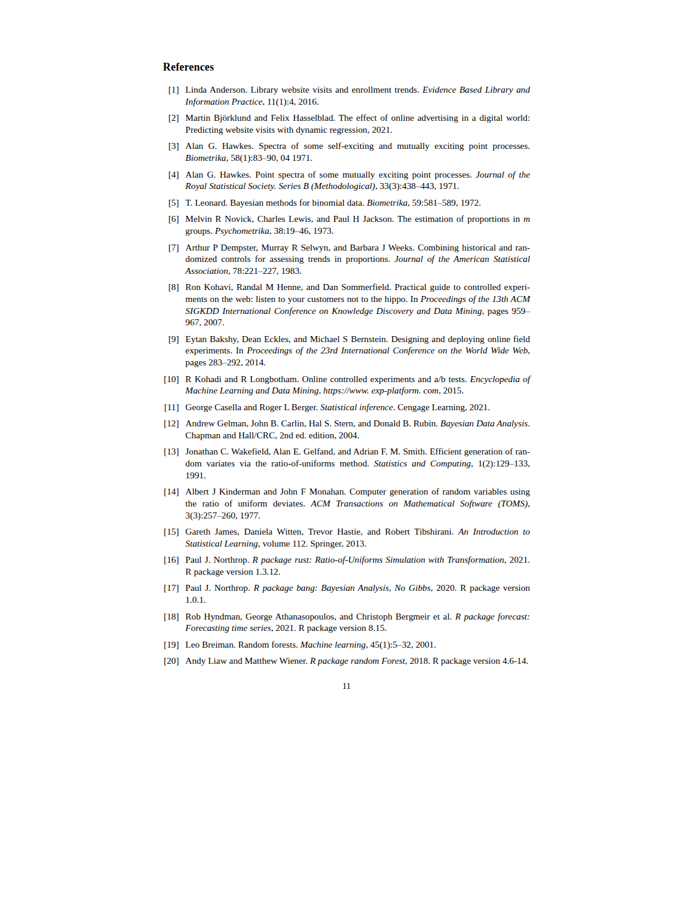References
[1] Linda Anderson. Library website visits and enrollment trends. Evidence Based Library and Information Practice, 11(1):4, 2016.
[2] Martin Björklund and Felix Hasselblad. The effect of online advertising in a digital world: Predicting website visits with dynamic regression, 2021.
[3] Alan G. Hawkes. Spectra of some self-exciting and mutually exciting point processes. Biometrika, 58(1):83–90, 04 1971.
[4] Alan G. Hawkes. Point spectra of some mutually exciting point processes. Journal of the Royal Statistical Society. Series B (Methodological), 33(3):438–443, 1971.
[5] T. Leonard. Bayesian methods for binomial data. Biometrika, 59:581–589, 1972.
[6] Melvin R Novick, Charles Lewis, and Paul H Jackson. The estimation of proportions in m groups. Psychometrika, 38:19–46, 1973.
[7] Arthur P Dempster, Murray R Selwyn, and Barbara J Weeks. Combining historical and randomized controls for assessing trends in proportions. Journal of the American Statistical Association, 78:221–227, 1983.
[8] Ron Kohavi, Randal M Henne, and Dan Sommerfield. Practical guide to controlled experiments on the web: listen to your customers not to the hippo. In Proceedings of the 13th ACM SIGKDD International Conference on Knowledge Discovery and Data Mining, pages 959–967, 2007.
[9] Eytan Bakshy, Dean Eckles, and Michael S Bernstein. Designing and deploying online field experiments. In Proceedings of the 23rd International Conference on the World Wide Web, pages 283–292, 2014.
[10] R Kohadi and R Longbotham. Online controlled experiments and a/b tests. Encyclopedia of Machine Learning and Data Mining, https://www. exp-platform. com, 2015.
[11] George Casella and Roger L Berger. Statistical inference. Cengage Learning, 2021.
[12] Andrew Gelman, John B. Carlin, Hal S. Stern, and Donald B. Rubin. Bayesian Data Analysis. Chapman and Hall/CRC, 2nd ed. edition, 2004.
[13] Jonathan C. Wakefield, Alan E. Gelfand, and Adrian F. M. Smith. Efficient generation of random variates via the ratio-of-uniforms method. Statistics and Computing, 1(2):129–133, 1991.
[14] Albert J Kinderman and John F Monahan. Computer generation of random variables using the ratio of uniform deviates. ACM Transactions on Mathematical Software (TOMS), 3(3):257–260, 1977.
[15] Gareth James, Daniela Witten, Trevor Hastie, and Robert Tibshirani. An Introduction to Statistical Learning, volume 112. Springer, 2013.
[16] Paul J. Northrop. R package rust: Ratio-of-Uniforms Simulation with Transformation, 2021. R package version 1.3.12.
[17] Paul J. Northrop. R package bang: Bayesian Analysis, No Gibbs, 2020. R package version 1.0.1.
[18] Rob Hyndman, George Athanasopoulos, and Christoph Bergmeir et al. R package forecast: Forecasting time series, 2021. R package version 8.15.
[19] Leo Breiman. Random forests. Machine learning, 45(1):5–32, 2001.
[20] Andy Liaw and Matthew Wiener. R package random Forest, 2018. R package version 4.6-14.
11